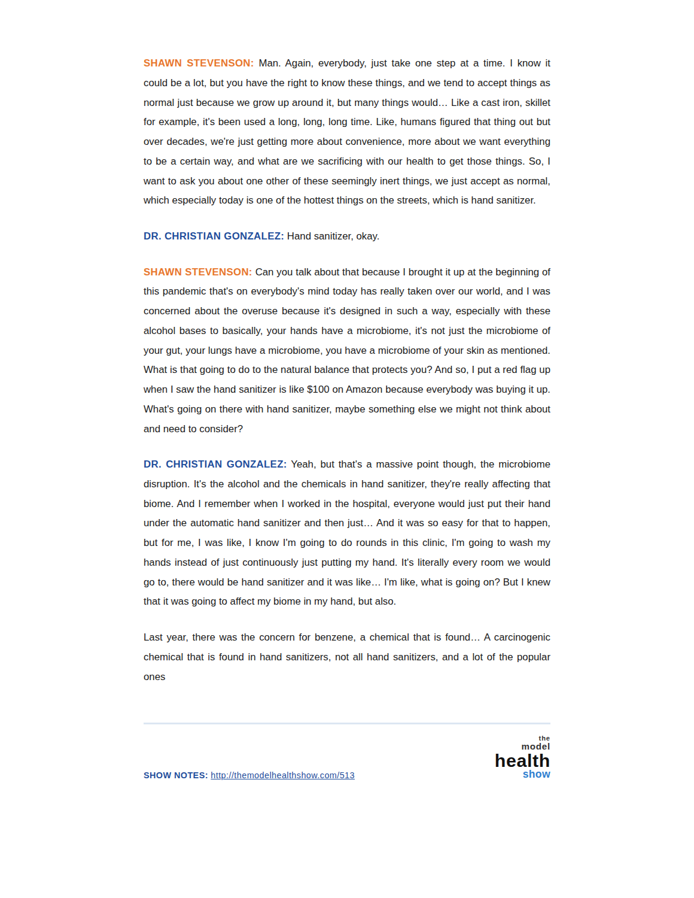SHAWN STEVENSON: Man. Again, everybody, just take one step at a time. I know it could be a lot, but you have the right to know these things, and we tend to accept things as normal just because we grow up around it, but many things would… Like a cast iron, skillet for example, it's been used a long, long, long time. Like, humans figured that thing out but over decades, we're just getting more about convenience, more about we want everything to be a certain way, and what are we sacrificing with our health to get those things. So, I want to ask you about one other of these seemingly inert things, we just accept as normal, which especially today is one of the hottest things on the streets, which is hand sanitizer.
DR. CHRISTIAN GONZALEZ: Hand sanitizer, okay.
SHAWN STEVENSON: Can you talk about that because I brought it up at the beginning of this pandemic that's on everybody's mind today has really taken over our world, and I was concerned about the overuse because it's designed in such a way, especially with these alcohol bases to basically, your hands have a microbiome, it's not just the microbiome of your gut, your lungs have a microbiome, you have a microbiome of your skin as mentioned. What is that going to do to the natural balance that protects you? And so, I put a red flag up when I saw the hand sanitizer is like $100 on Amazon because everybody was buying it up. What's going on there with hand sanitizer, maybe something else we might not think about and need to consider?
DR. CHRISTIAN GONZALEZ: Yeah, but that's a massive point though, the microbiome disruption. It's the alcohol and the chemicals in hand sanitizer, they're really affecting that biome. And I remember when I worked in the hospital, everyone would just put their hand under the automatic hand sanitizer and then just… And it was so easy for that to happen, but for me, I was like, I know I'm going to do rounds in this clinic, I'm going to wash my hands instead of just continuously just putting my hand. It's literally every room we would go to, there would be hand sanitizer and it was like… I'm like, what is going on? But I knew that it was going to affect my biome in my hand, but also.
Last year, there was the concern for benzene, a chemical that is found… A carcinogenic chemical that is found in hand sanitizers, not all hand sanitizers, and a lot of the popular ones
SHOW NOTES: http://themodelhealthshow.com/513
the model health show